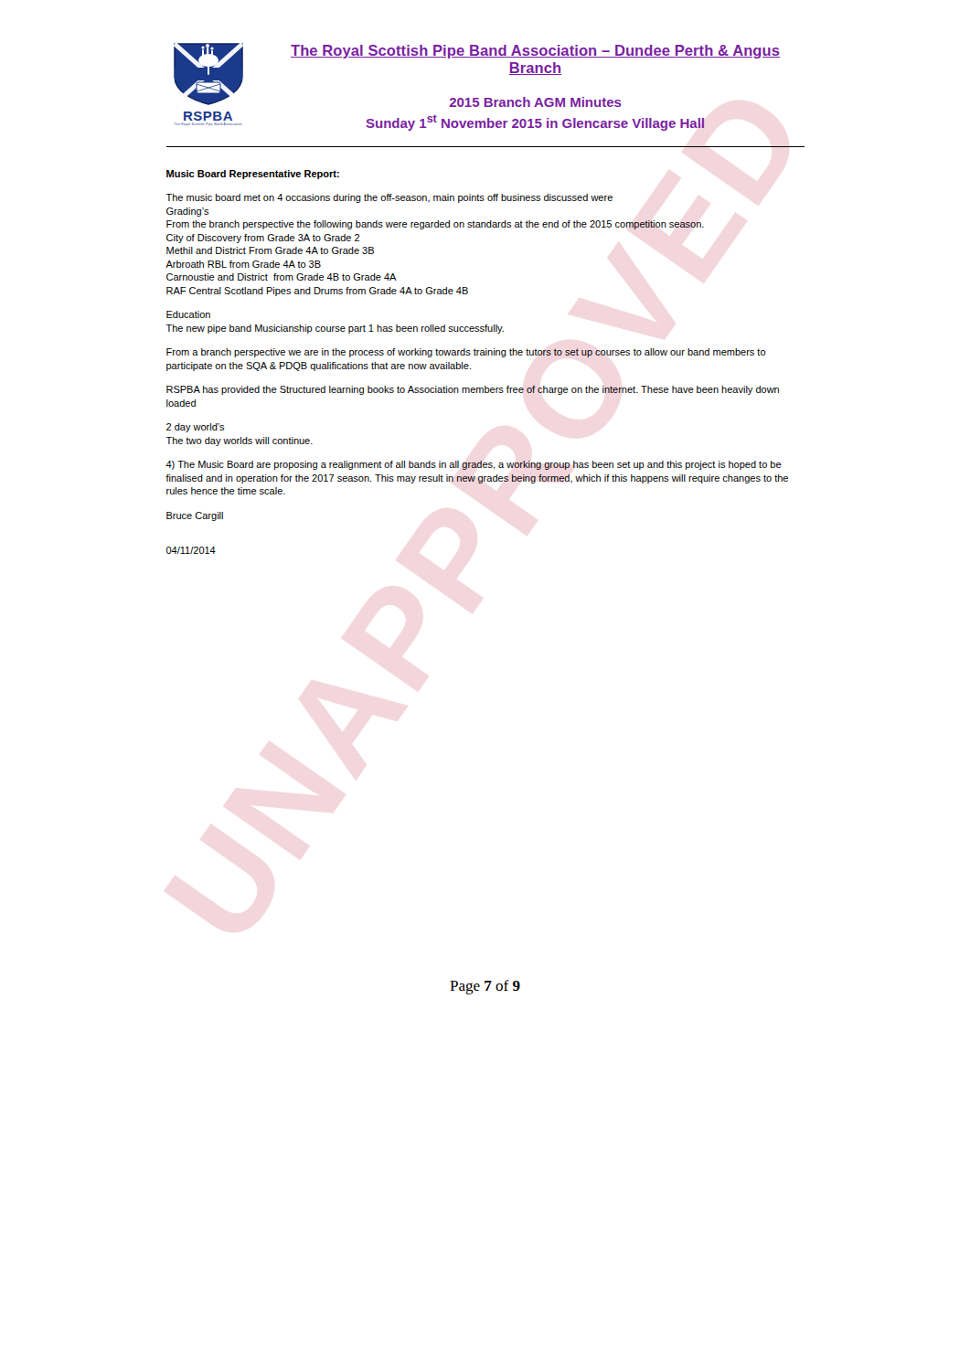UNAPPROVED
RSPBA
The Royal Scottish Pipe Band Association
The Royal Scottish Pipe Band Association – Dundee Perth & Angus Branch
2015 Branch AGM Minutes
Sunday 1st November 2015 in Glencarse Village Hall
Music Board Representative Report:
The music board met on 4 occasions during the off-season, main points off business discussed were
Grading’s
From the branch perspective the following bands were regarded on standards at the end of the 2015 competition season.
City of Discovery from Grade 3A to Grade 2
Methil and District From Grade 4A to Grade 3B
Arbroath RBL from Grade 4A to 3B
Carnoustie and District from Grade 4B to Grade 4A
RAF Central Scotland Pipes and Drums from Grade 4A to Grade 4B
Education
The new pipe band Musicianship course part 1 has been rolled successfully.
From a branch perspective we are in the process of working towards training the tutors to set up courses to allow our band members to participate on the SQA & PDQB qualifications that are now available.
RSPBA has provided the Structured learning books to Association members free of charge on the internet. These have been heavily down loaded
2 day world’s
The two day worlds will continue.
4) The Music Board are proposing a realignment of all bands in all grades, a working group has been set up and this project is hoped to be finalised and in operation for the 2017 season. This may result in new grades being formed, which if this happens will require changes to the rules hence the time scale.
Bruce Cargill
04/11/2014
Page 7 of 9